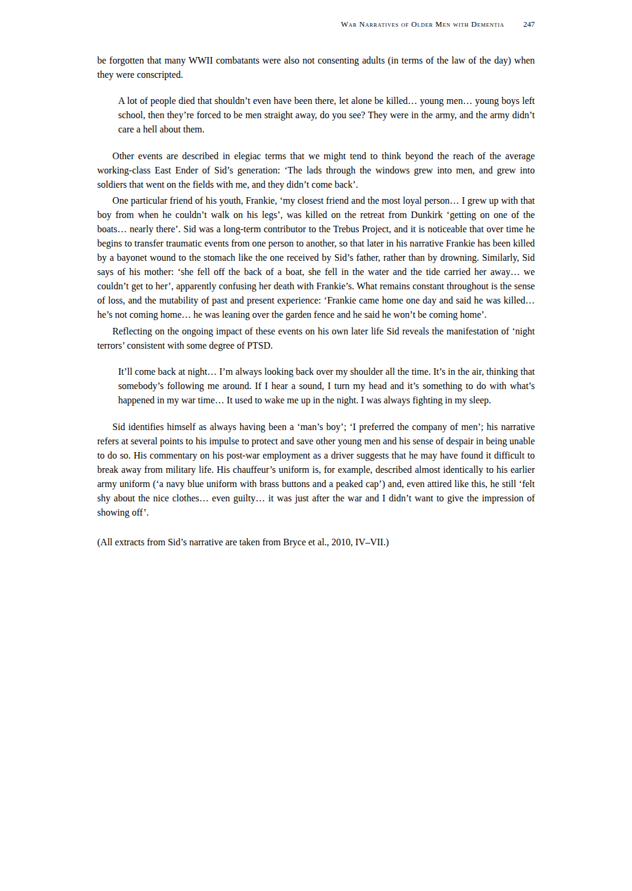War Narratives of Older Men with Dementia 247
be forgotten that many WWII combatants were also not consenting adults (in terms of the law of the day) when they were conscripted.
A lot of people died that shouldn’t even have been there, let alone be killed… young men… young boys left school, then they’re forced to be men straight away, do you see? They were in the army, and the army didn’t care a hell about them.
Other events are described in elegiac terms that we might tend to think beyond the reach of the average working-class East Ender of Sid’s generation: ‘The lads through the windows grew into men, and grew into soldiers that went on the fields with me, and they didn’t come back’.
One particular friend of his youth, Frankie, ‘my closest friend and the most loyal person… I grew up with that boy from when he couldn’t walk on his legs’, was killed on the retreat from Dunkirk ‘getting on one of the boats… nearly there’. Sid was a long-term contributor to the Trebus Project, and it is noticeable that over time he begins to transfer traumatic events from one person to another, so that later in his narrative Frankie has been killed by a bayonet wound to the stomach like the one received by Sid’s father, rather than by drowning. Similarly, Sid says of his mother: ‘she fell off the back of a boat, she fell in the water and the tide carried her away… we couldn’t get to her’, apparently confusing her death with Frankie’s. What remains constant throughout is the sense of loss, and the mutability of past and present experience: ‘Frankie came home one day and said he was killed… he’s not coming home… he was leaning over the garden fence and he said he won’t be coming home’.
Reflecting on the ongoing impact of these events on his own later life Sid reveals the manifestation of ‘night terrors’ consistent with some degree of PTSD.
It’ll come back at night… I’m always looking back over my shoulder all the time. It’s in the air, thinking that somebody’s following me around. If I hear a sound, I turn my head and it’s something to do with what’s happened in my war time… It used to wake me up in the night. I was always fighting in my sleep.
Sid identifies himself as always having been a ‘man’s boy’; ‘I preferred the company of men’; his narrative refers at several points to his impulse to protect and save other young men and his sense of despair in being unable to do so. His commentary on his post-war employment as a driver suggests that he may have found it difficult to break away from military life. His chauffeur’s uniform is, for example, described almost identically to his earlier army uniform (‘a navy blue uniform with brass buttons and a peaked cap’) and, even attired like this, he still ‘felt shy about the nice clothes… even guilty… it was just after the war and I didn’t want to give the impression of showing off’.
(All extracts from Sid’s narrative are taken from Bryce et al., 2010, IV–VII.)